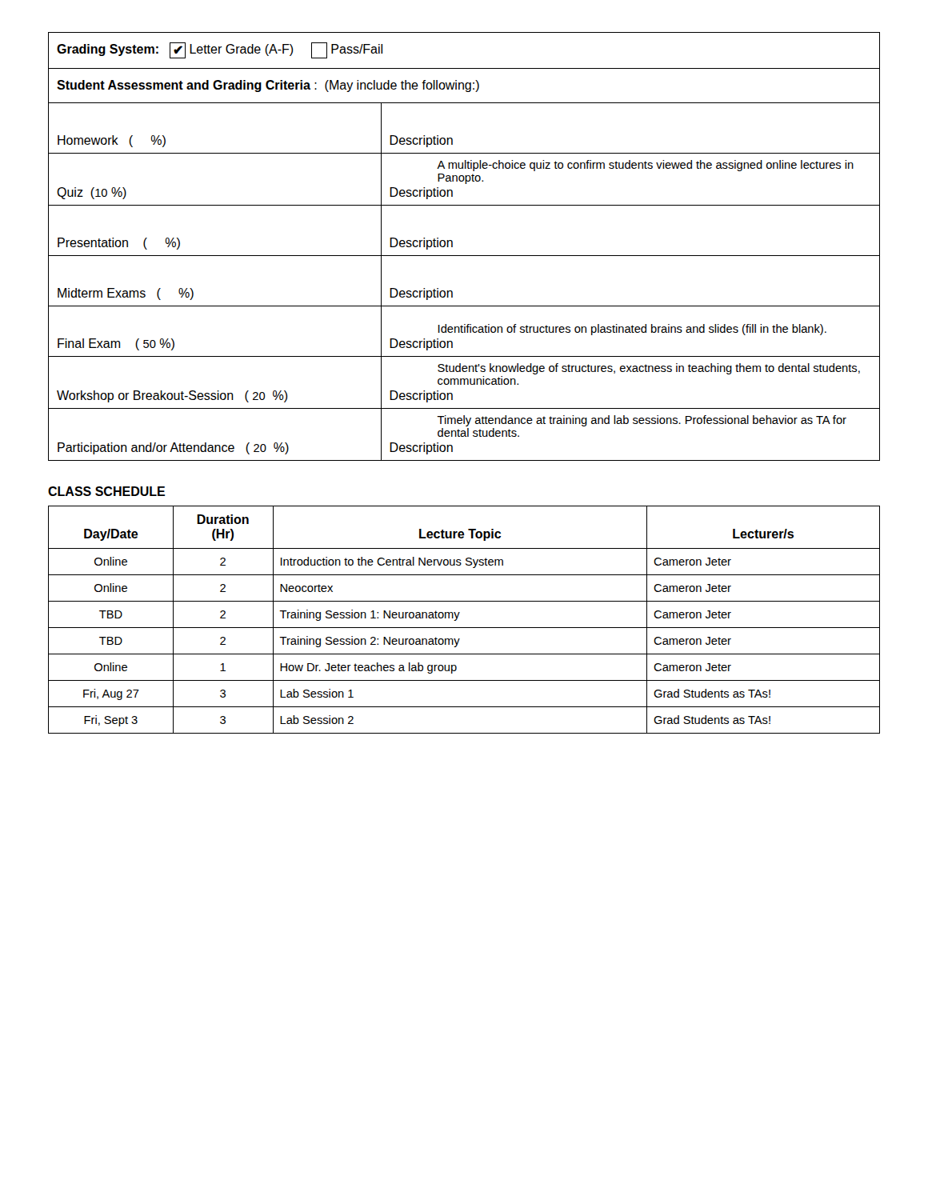| Grading System: ✔ Letter Grade (A-F) Pass/Fail |
| Student Assessment and Grading Criteria : (May include the following:) |
| Homework ( %) | Description |
| Quiz ( 10 %) | A multiple-choice quiz to confirm students viewed the assigned online lectures in Panopto. Description |
| Presentation ( %) | Description |
| Midterm Exams ( %) | Description |
| Final Exam ( 50 %) | Identification of structures on plastinated brains and slides (fill in the blank). Description |
| Workshop or Breakout-Session ( 20 %) | Student's knowledge of structures, exactness in teaching them to dental students, communication. Description |
| Participation and/or Attendance ( 20 %) | Timely attendance at training and lab sessions. Professional behavior as TA for dental students. Description |
CLASS SCHEDULE
| Day/Date | Duration (Hr) | Lecture Topic | Lecturer/s |
| --- | --- | --- | --- |
| Online | 2 | Introduction to the Central Nervous System | Cameron Jeter |
| Online | 2 | Neocortex | Cameron Jeter |
| TBD | 2 | Training Session 1: Neuroanatomy | Cameron Jeter |
| TBD | 2 | Training Session 2: Neuroanatomy | Cameron Jeter |
| Online | 1 | How Dr. Jeter teaches a lab group | Cameron Jeter |
| Fri, Aug 27 | 3 | Lab Session 1 | Grad Students as TAs! |
| Fri, Sept 3 | 3 | Lab Session 2 | Grad Students as TAs! |